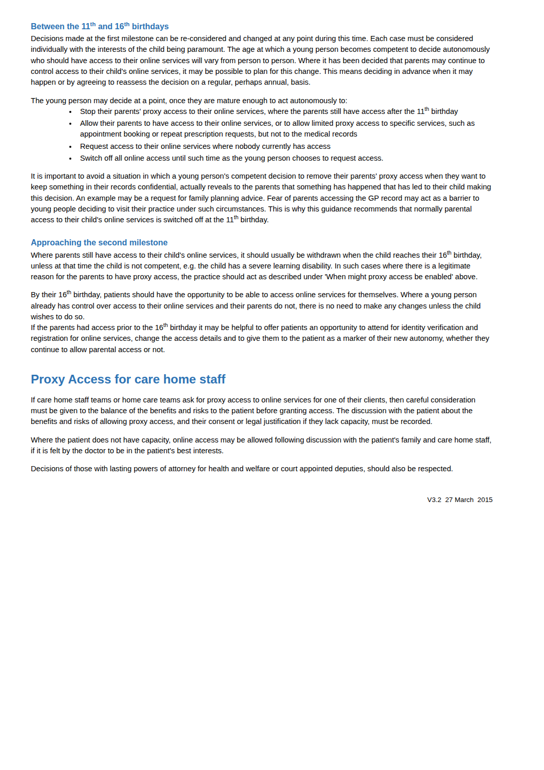Between the 11th and 16th birthdays
Decisions made at the first milestone can be re-considered and changed at any point during this time. Each case must be considered individually with the interests of the child being paramount. The age at which a young person becomes competent to decide autonomously who should have access to their online services will vary from person to person. Where it has been decided that parents may continue to control access to their child's online services, it may be possible to plan for this change. This means deciding in advance when it may happen or by agreeing to reassess the decision on a regular, perhaps annual, basis.
The young person may decide at a point, once they are mature enough to act autonomously to:
Stop their parents' proxy access to their online services, where the parents still have access after the 11th birthday
Allow their parents to have access to their online services, or to allow limited proxy access to specific services, such as appointment booking or repeat prescription requests, but not to the medical records
Request access to their online services where nobody currently has access
Switch off all online access until such time as the young person chooses to request access.
It is important to avoid a situation in which a young person's competent decision to remove their parents' proxy access when they want to keep something in their records confidential, actually reveals to the parents that something has happened that has led to their child making this decision. An example may be a request for family planning advice. Fear of parents accessing the GP record may act as a barrier to young people deciding to visit their practice under such circumstances. This is why this guidance recommends that normally parental access to their child's online services is switched off at the 11th birthday.
Approaching the second milestone
Where parents still have access to their child's online services, it should usually be withdrawn when the child reaches their 16th birthday, unless at that time the child is not competent, e.g. the child has a severe learning disability. In such cases where there is a legitimate reason for the parents to have proxy access, the practice should act as described under 'When might proxy access be enabled' above.
By their 16th birthday, patients should have the opportunity to be able to access online services for themselves. Where a young person already has control over access to their online services and their parents do not, there is no need to make any changes unless the child wishes to do so.
If the parents had access prior to the 16th birthday it may be helpful to offer patients an opportunity to attend for identity verification and registration for online services, change the access details and to give them to the patient as a marker of their new autonomy, whether they continue to allow parental access or not.
Proxy Access for care home staff
If care home staff teams or home care teams ask for proxy access to online services for one of their clients, then careful consideration must be given to the balance of the benefits and risks to the patient before granting access. The discussion with the patient about the benefits and risks of allowing proxy access, and their consent or legal justification if they lack capacity, must be recorded.
Where the patient does not have capacity, online access may be allowed following discussion with the patient's family and care home staff, if it is felt by the doctor to be in the patient's best interests.
Decisions of those with lasting powers of attorney for health and welfare or court appointed deputies, should also be respected.
V3.2 27 March 2015